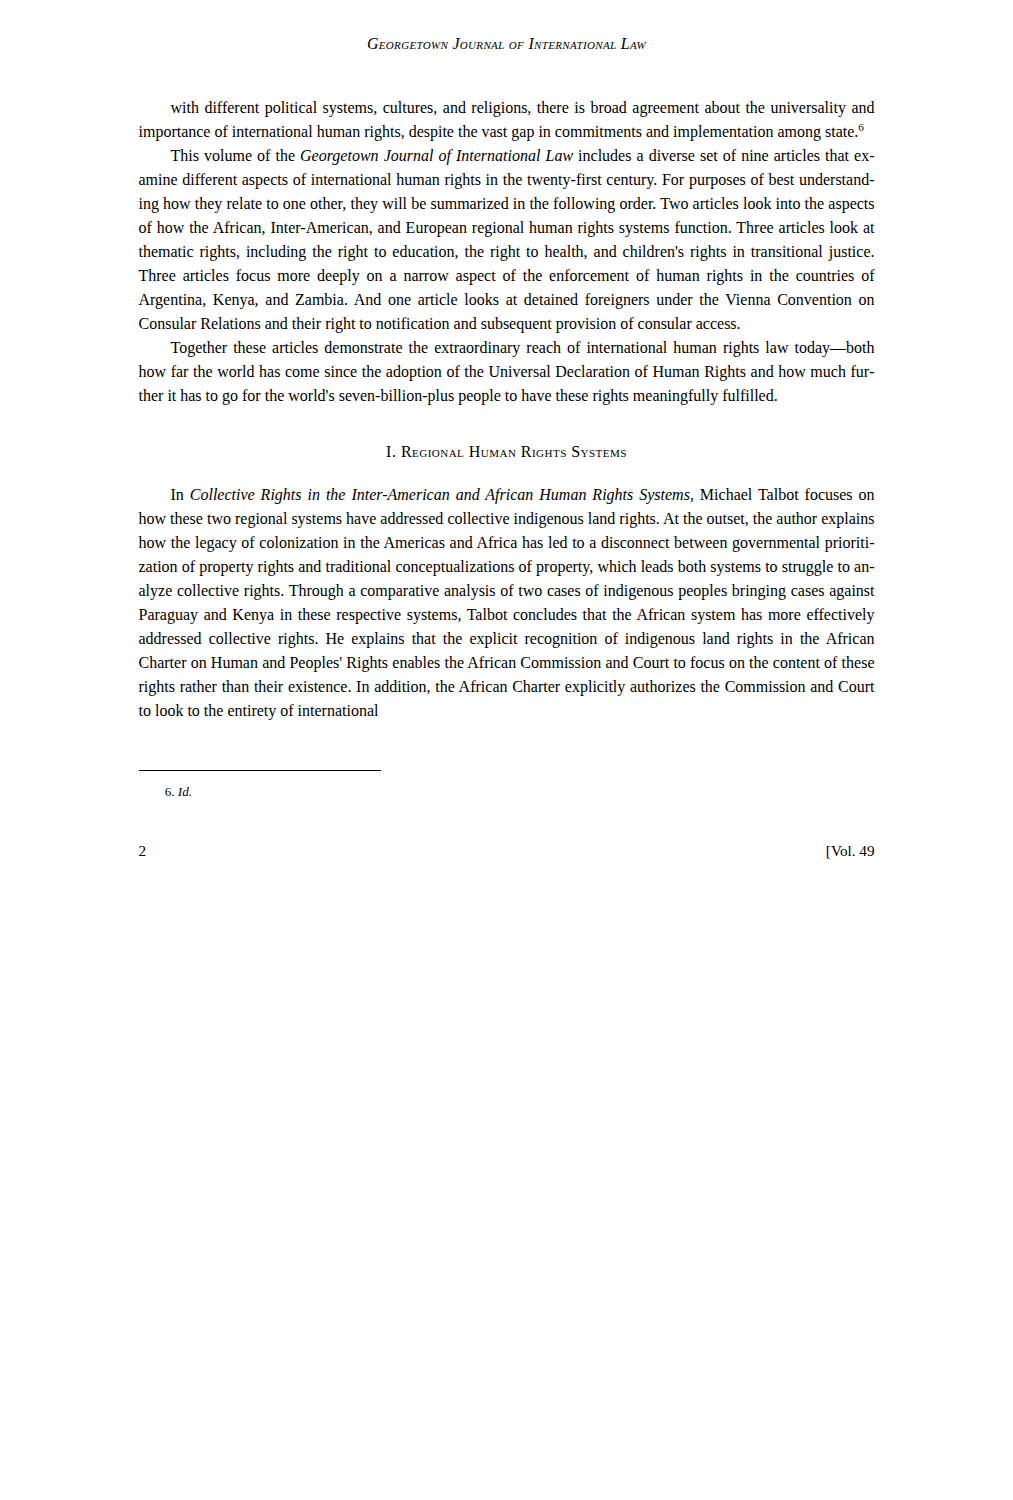Georgetown Journal of International Law
with different political systems, cultures, and religions, there is broad agreement about the universality and importance of international human rights, despite the vast gap in commitments and implementation among state.6
This volume of the Georgetown Journal of International Law includes a diverse set of nine articles that examine different aspects of international human rights in the twenty-first century. For purposes of best understanding how they relate to one other, they will be summarized in the following order. Two articles look into the aspects of how the African, Inter-American, and European regional human rights systems function. Three articles look at thematic rights, including the right to education, the right to health, and children's rights in transitional justice. Three articles focus more deeply on a narrow aspect of the enforcement of human rights in the countries of Argentina, Kenya, and Zambia. And one article looks at detained foreigners under the Vienna Convention on Consular Relations and their right to notification and subsequent provision of consular access.
Together these articles demonstrate the extraordinary reach of international human rights law today—both how far the world has come since the adoption of the Universal Declaration of Human Rights and how much further it has to go for the world's seven-billion-plus people to have these rights meaningfully fulfilled.
I. Regional Human Rights Systems
In Collective Rights in the Inter-American and African Human Rights Systems, Michael Talbot focuses on how these two regional systems have addressed collective indigenous land rights. At the outset, the author explains how the legacy of colonization in the Americas and Africa has led to a disconnect between governmental prioritization of property rights and traditional conceptualizations of property, which leads both systems to struggle to analyze collective rights. Through a comparative analysis of two cases of indigenous peoples bringing cases against Paraguay and Kenya in these respective systems, Talbot concludes that the African system has more effectively addressed collective rights. He explains that the explicit recognition of indigenous land rights in the African Charter on Human and Peoples' Rights enables the African Commission and Court to focus on the content of these rights rather than their existence. In addition, the African Charter explicitly authorizes the Commission and Court to look to the entirety of international
6. Id.
2 [Vol. 49